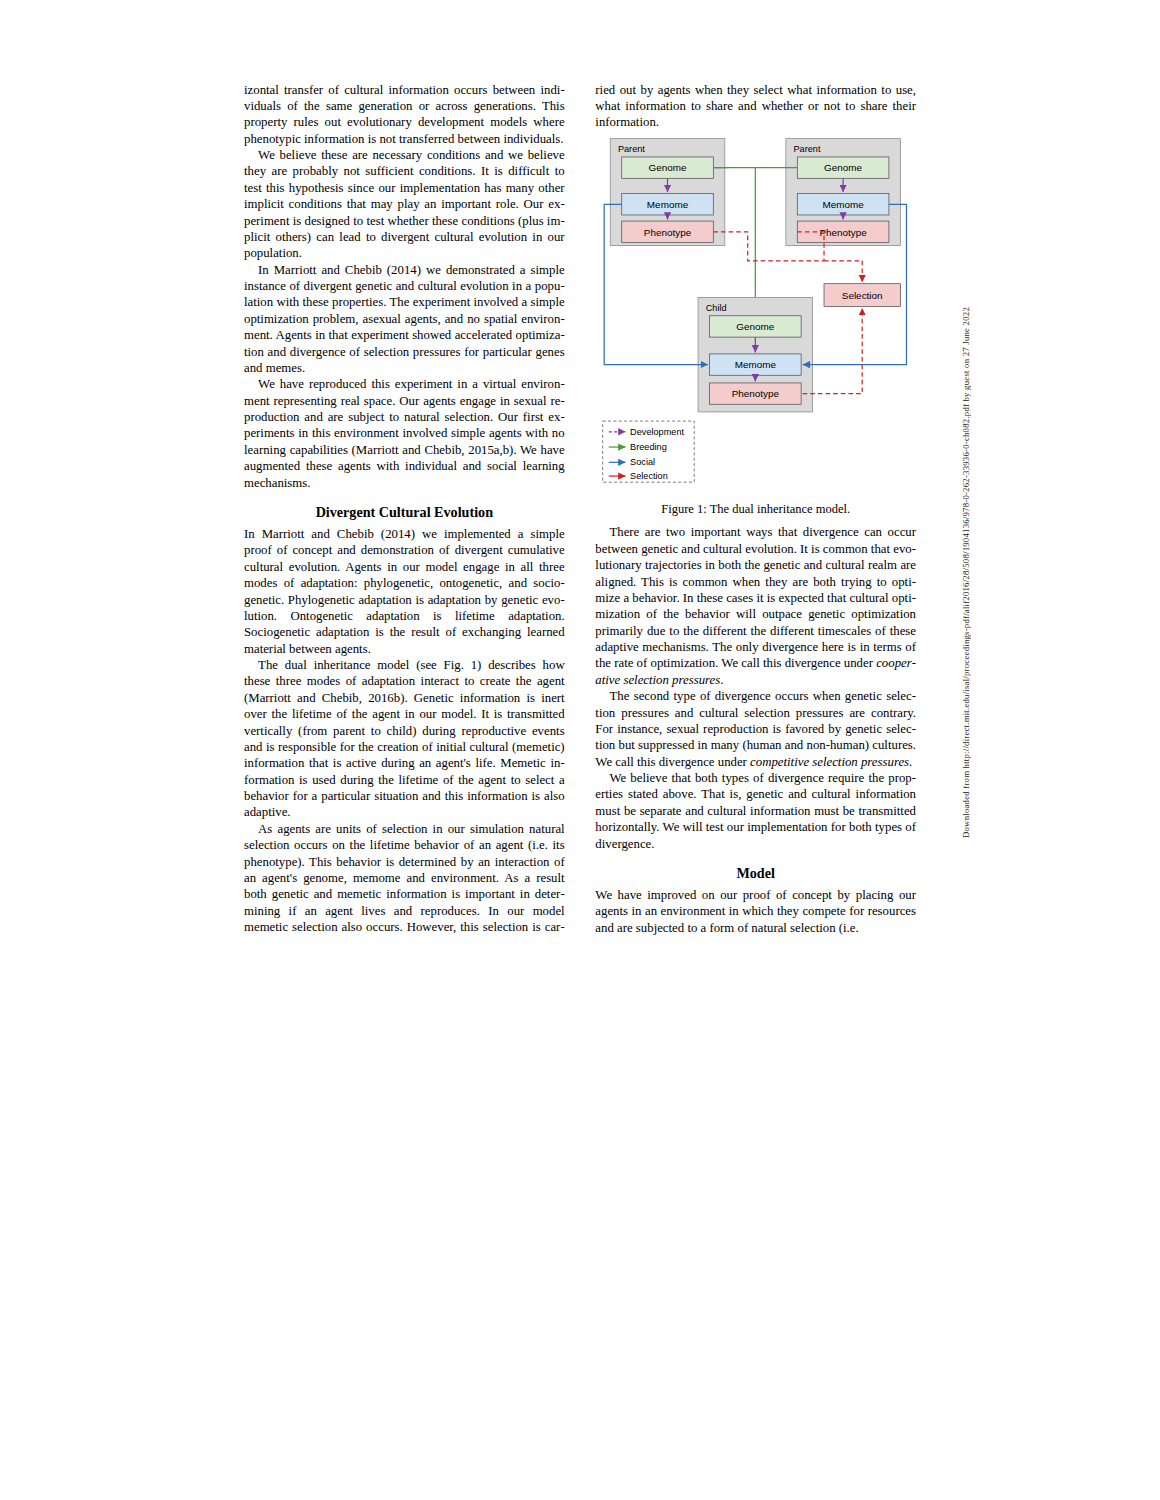Downloaded from http://direct.mit.edu/isal/proceedings-pdf/alif2016/28/508/1904136/978-0-262-33936-0-ch082.pdf by guest on 27 June 2022
izontal transfer of cultural information occurs between individuals of the same generation or across generations. This property rules out evolutionary development models where phenotypic information is not transferred between individuals.
We believe these are necessary conditions and we believe they are probably not sufficient conditions. It is difficult to test this hypothesis since our implementation has many other implicit conditions that may play an important role. Our experiment is designed to test whether these conditions (plus implicit others) can lead to divergent cultural evolution in our population.
In Marriott and Chebib (2014) we demonstrated a simple instance of divergent genetic and cultural evolution in a population with these properties. The experiment involved a simple optimization problem, asexual agents, and no spatial environment. Agents in that experiment showed accelerated optimization and divergence of selection pressures for particular genes and memes.
We have reproduced this experiment in a virtual environment representing real space. Our agents engage in sexual reproduction and are subject to natural selection. Our first experiments in this environment involved simple agents with no learning capabilities (Marriott and Chebib, 2015a,b). We have augmented these agents with individual and social learning mechanisms.
Divergent Cultural Evolution
In Marriott and Chebib (2014) we implemented a simple proof of concept and demonstration of divergent cumulative cultural evolution. Agents in our model engage in all three modes of adaptation: phylogenetic, ontogenetic, and sociogenetic. Phylogenetic adaptation is adaptation by genetic evolution. Ontogenetic adaptation is lifetime adaptation. Sociogenetic adaptation is the result of exchanging learned material between agents.
The dual inheritance model (see Fig. 1) describes how these three modes of adaptation interact to create the agent (Marriott and Chebib, 2016b). Genetic information is inert over the lifetime of the agent in our model. It is transmitted vertically (from parent to child) during reproductive events and is responsible for the creation of initial cultural (memetic) information that is active during an agent's life. Memetic information is used during the lifetime of the agent to select a behavior for a particular situation and this information is also adaptive.
As agents are units of selection in our simulation natural selection occurs on the lifetime behavior of an agent (i.e. its phenotype). This behavior is determined by an interaction of an agent's genome, memome and environment. As a result both genetic and memetic information is important in determining if an agent lives and reproduces. In our model memetic selection also occurs. However, this selection is carried out by agents when they select what information to use, what information to share and whether or not to share their information.
Parent Genome Memome Phenotype Parent Genome Memome Phenotype Child Genome Memome Phenotype Selection Development Breeding Social Selection
Figure 1: The dual inheritance model.
There are two important ways that divergence can occur between genetic and cultural evolution. It is common that evolutionary trajectories in both the genetic and cultural realm are aligned. This is common when they are both trying to optimize a behavior. In these cases it is expected that cultural optimization of the behavior will outpace genetic optimization primarily due to the different the different timescales of these adaptive mechanisms. The only divergence here is in terms of the rate of optimization. We call this divergence under cooperative selection pressures.
The second type of divergence occurs when genetic selection pressures and cultural selection pressures are contrary. For instance, sexual reproduction is favored by genetic selection but suppressed in many (human and non-human) cultures. We call this divergence under competitive selection pressures.
We believe that both types of divergence require the properties stated above. That is, genetic and cultural information must be separate and cultural information must be transmitted horizontally. We will test our implementation for both types of divergence.
Model
We have improved on our proof of concept by placing our agents in an environment in which they compete for resources and are subjected to a form of natural selection (i.e.